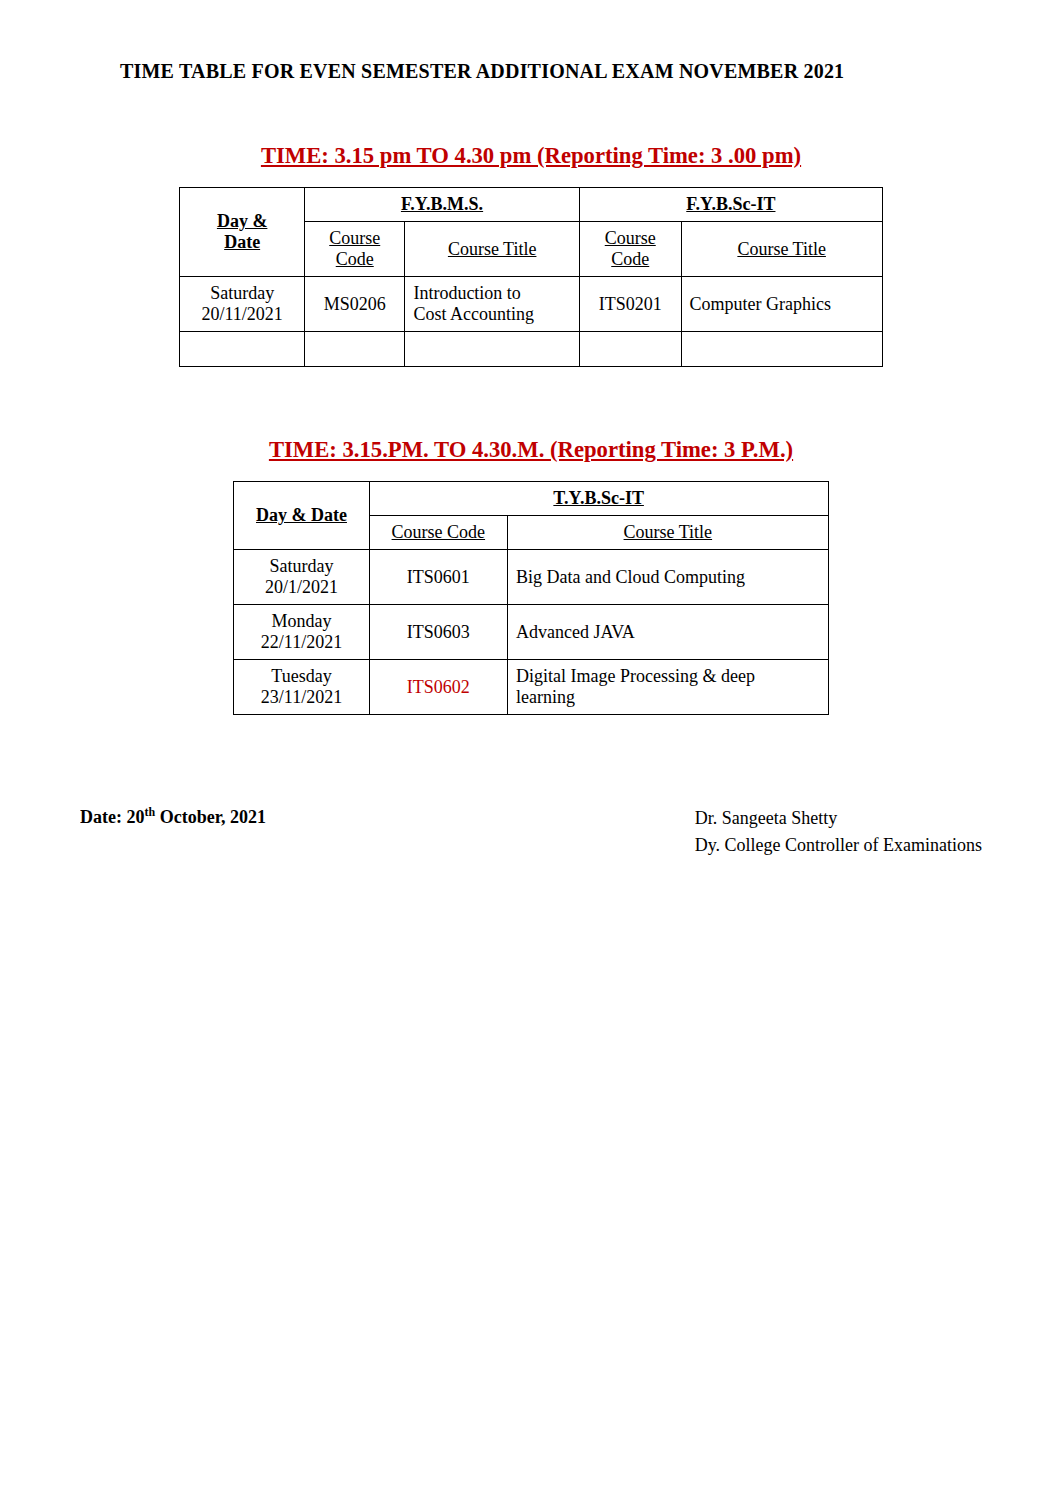TIME TABLE FOR EVEN SEMESTER ADDITIONAL EXAM NOVEMBER 2021
TIME: 3.15 pm TO 4.30 pm (Reporting Time: 3 .00 pm)
| Day & Date | F.Y.B.M.S. | F.Y.B.Sc-IT |
| Course Code | Course Title | Course Code | Course Title |
| Saturday 20/11/2021 | MS0206 | Introduction to Cost Accounting | ITS0201 | Computer Graphics |
TIME: 3.15.PM. TO 4.30.M. (Reporting Time: 3 P.M.)
| Day & Date | T.Y.B.Sc-IT |
| Course Code | Course Title |
| Saturday 20/1/2021 | ITS0601 | Big Data and Cloud Computing |
| Monday 22/11/2021 | ITS0603 | Advanced JAVA |
| Tuesday 23/11/2021 | ITS0602 | Digital Image Processing & deep learning |
Date: 20th October, 2021
Dr. Sangeeta Shetty
Dy. College Controller of Examinations